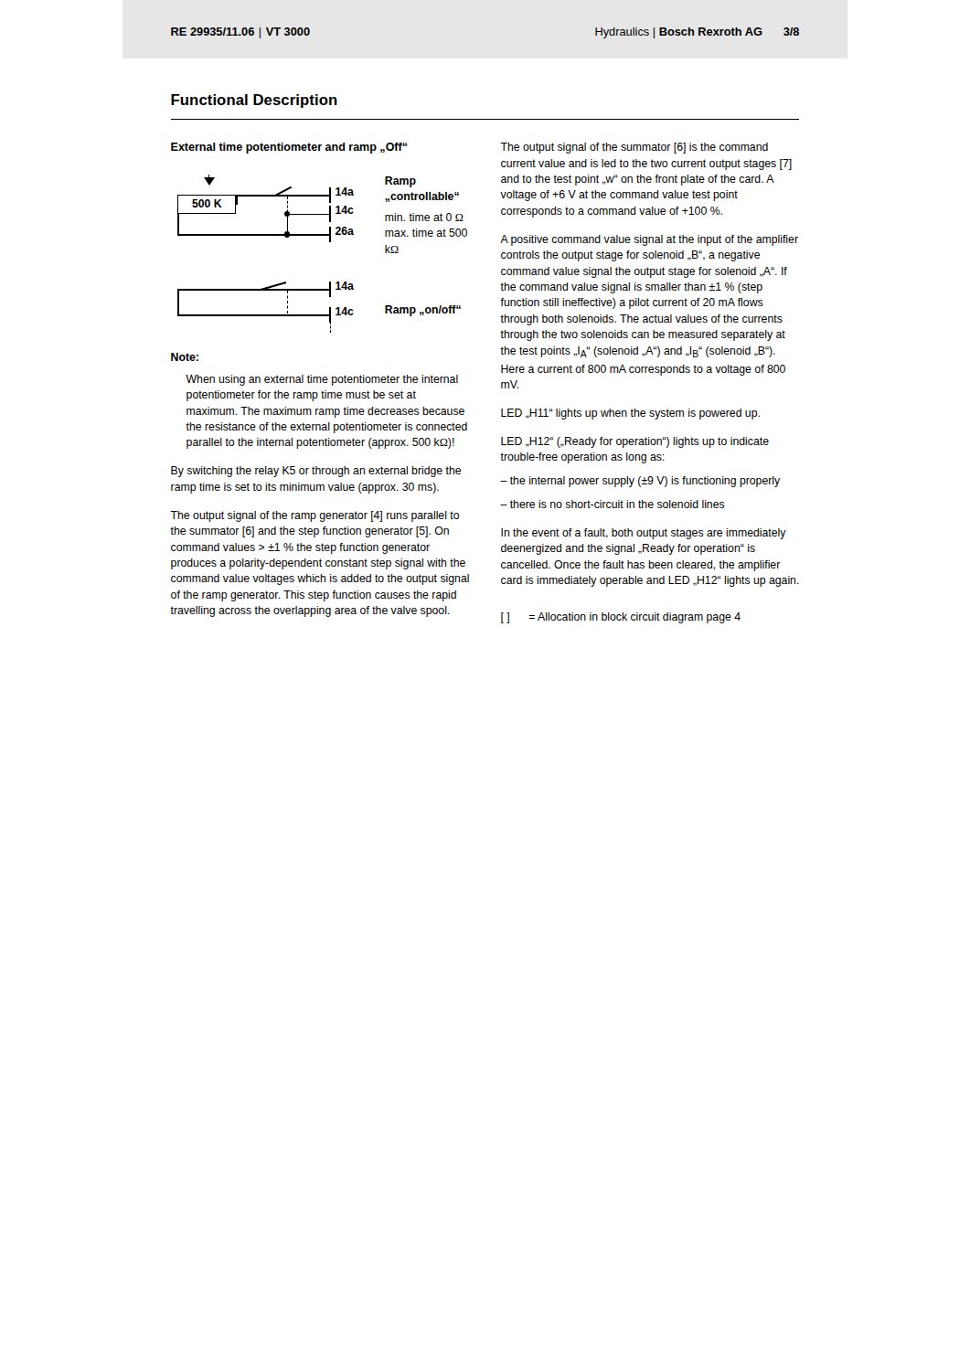RE 29935/11.06|VT 3000
Hydraulics | Bosch Rexroth AG 3/8
Functional Description
External time potentiometer and ramp „Off“
500 K
14a
14c
26a
Ramp „controllable“
min. time at 0 Ω
max. time at 500 kΩ
14a
14c
Ramp „on/off“
Note:
When using an external time potentiometer the internal potentiometer for the ramp time must be set at maximum. The maximum ramp time decreases because the resistance of the external potentiometer is connected parallel to the internal potentiometer (approx. 500 kΩ)!
By switching the relay K5 or through an external bridge the ramp time is set to its minimum value (approx. 30 ms).
The output signal of the ramp generator [4] runs parallel to the summator [6] and the step function generator [5]. On command values > ±1 % the step function generator produces a polarity-dependent constant step signal with the command value voltages which is added to the output signal of the ramp generator. This step function causes the rapid travelling across the overlapping area of the valve spool.
The output signal of the summator [6] is the command current value and is led to the two current output stages [7] and to the test point „w“ on the front plate of the card. A voltage of +6 V at the command value test point corresponds to a command value of +100 %.
A positive command value signal at the input of the amplifier controls the output stage for solenoid „B“, a negative command value signal the output stage for solenoid „A“. If the command value signal is smaller than ±1 % (step function still ineffective) a pilot current of 20 mA flows through both solenoids. The actual values of the currents through the two solenoids can be measured separately at the test points „IA“ (solenoid „A“) and „IB“ (solenoid „B“). Here a current of 800 mA corresponds to a voltage of 800 mV.
LED „H11“ lights up when the system is powered up.
LED „H12“ („Ready for operation“) lights up to indicate trouble-free operation as long as:
– the internal power supply (±9 V) is functioning properly
– there is no short-circuit in the solenoid lines
In the event of a fault, both output stages are immediately deenergized and the signal „Ready for operation“ is cancelled. Once the fault has been cleared, the amplifier card is immediately operable and LED „H12“ lights up again.
[ ] = Allocation in block circuit diagram page 4